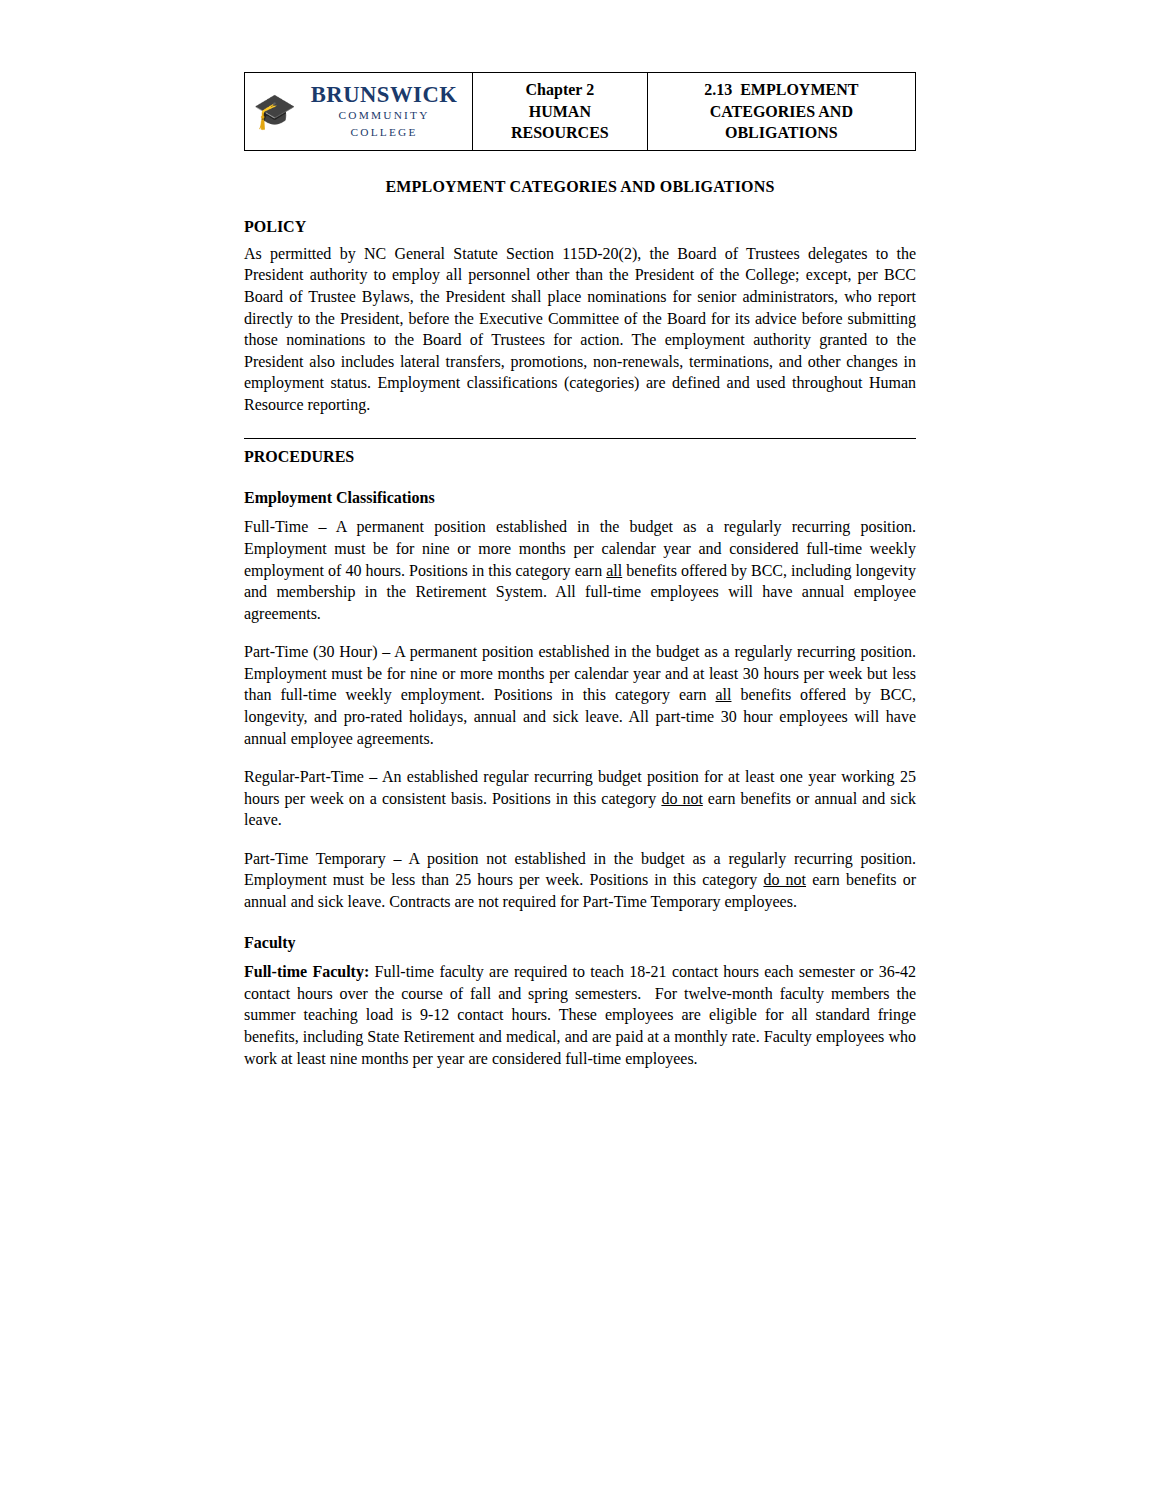| 🎓 BRUNSWICK COMMUNITY COLLEGE | Chapter 2 HUMAN RESOURCES | 2.13 EMPLOYMENT CATEGORIES AND OBLIGATIONS |
EMPLOYMENT CATEGORIES AND OBLIGATIONS
POLICY
As permitted by NC General Statute Section 115D-20(2), the Board of Trustees delegates to the President authority to employ all personnel other than the President of the College; except, per BCC Board of Trustee Bylaws, the President shall place nominations for senior administrators, who report directly to the President, before the Executive Committee of the Board for its advice before submitting those nominations to the Board of Trustees for action. The employment authority granted to the President also includes lateral transfers, promotions, non-renewals, terminations, and other changes in employment status. Employment classifications (categories) are defined and used throughout Human Resource reporting.
PROCEDURES
Employment Classifications
Full-Time – A permanent position established in the budget as a regularly recurring position. Employment must be for nine or more months per calendar year and considered full-time weekly employment of 40 hours. Positions in this category earn all benefits offered by BCC, including longevity and membership in the Retirement System. All full-time employees will have annual employee agreements.
Part-Time (30 Hour) – A permanent position established in the budget as a regularly recurring position. Employment must be for nine or more months per calendar year and at least 30 hours per week but less than full-time weekly employment. Positions in this category earn all benefits offered by BCC, longevity, and pro-rated holidays, annual and sick leave. All part-time 30 hour employees will have annual employee agreements.
Regular-Part-Time – An established regular recurring budget position for at least one year working 25 hours per week on a consistent basis. Positions in this category do not earn benefits or annual and sick leave.
Part-Time Temporary – A position not established in the budget as a regularly recurring position. Employment must be less than 25 hours per week. Positions in this category do not earn benefits or annual and sick leave. Contracts are not required for Part-Time Temporary employees.
Faculty
Full-time Faculty: Full-time faculty are required to teach 18-21 contact hours each semester or 36-42 contact hours over the course of fall and spring semesters. For twelve-month faculty members the summer teaching load is 9-12 contact hours. These employees are eligible for all standard fringe benefits, including State Retirement and medical, and are paid at a monthly rate. Faculty employees who work at least nine months per year are considered full-time employees.